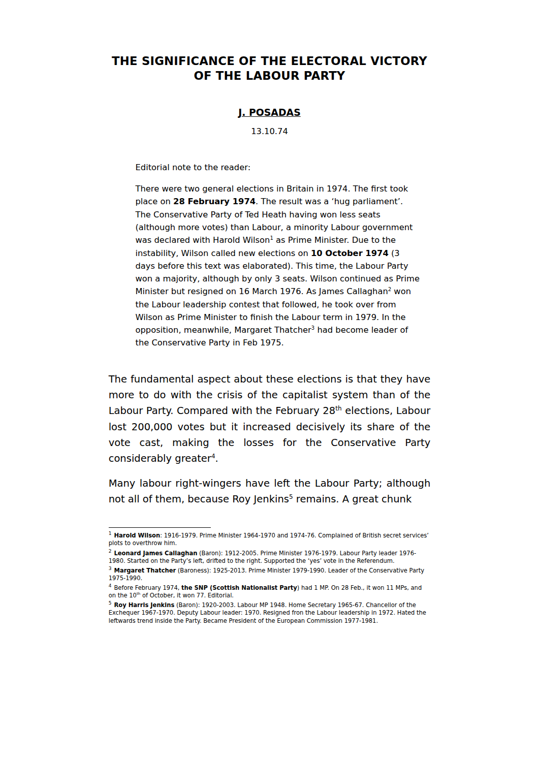THE SIGNIFICANCE OF THE ELECTORAL VICTORY
OF THE LABOUR PARTY
J. POSADAS
13.10.74
Editorial note to the reader:
There were two general elections in Britain in 1974. The first took place on 28 February 1974. The result was a ‘hug parliament’. The Conservative Party of Ted Heath having won less seats (although more votes) than Labour, a minority Labour government was declared with Harold Wilson1 as Prime Minister. Due to the instability, Wilson called new elections on 10 October 1974 (3 days before this text was elaborated). This time, the Labour Party won a majority, although by only 3 seats. Wilson continued as Prime Minister but resigned on 16 March 1976. As James Callaghan2 won the Labour leadership contest that followed, he took over from Wilson as Prime Minister to finish the Labour term in 1979. In the opposition, meanwhile, Margaret Thatcher3 had become leader of the Conservative Party in Feb 1975.
The fundamental aspect about these elections is that they have more to do with the crisis of the capitalist system than of the Labour Party. Compared with the February 28th elections, Labour lost 200,000 votes but it increased decisively its share of the vote cast, making the losses for the Conservative Party considerably greater4.
Many labour right-wingers have left the Labour Party; although not all of them, because Roy Jenkins5 remains. A great chunk
1 Harold Wilson: 1916-1979. Prime Minister 1964-1970 and 1974-76. Complained of British secret services’ plots to overthrow him.
2 Leonard James Callaghan (Baron): 1912-2005. Prime Minister 1976-1979. Labour Party leader 1976-1980. Started on the Party’s left, drifted to the right. Supported the ‘yes’ vote in the Referendum.
3 Margaret Thatcher (Baroness): 1925-2013. Prime Minister 1979-1990. Leader of the Conservative Party 1975-1990.
4 Before February 1974, the SNP (Scottish Nationalist Party) had 1 MP. On 28 Feb., it won 11 MPs, and on the 10th of October, it won 77. Editorial.
5 Roy Harris Jenkins (Baron): 1920-2003. Labour MP 1948. Home Secretary 1965-67. Chancellor of the Exchequer 1967-1970. Deputy Labour leader: 1970. Resigned fron the Labour leadership in 1972. Hated the leftwards trend inside the Party. Became President of the European Commission 1977-1981.